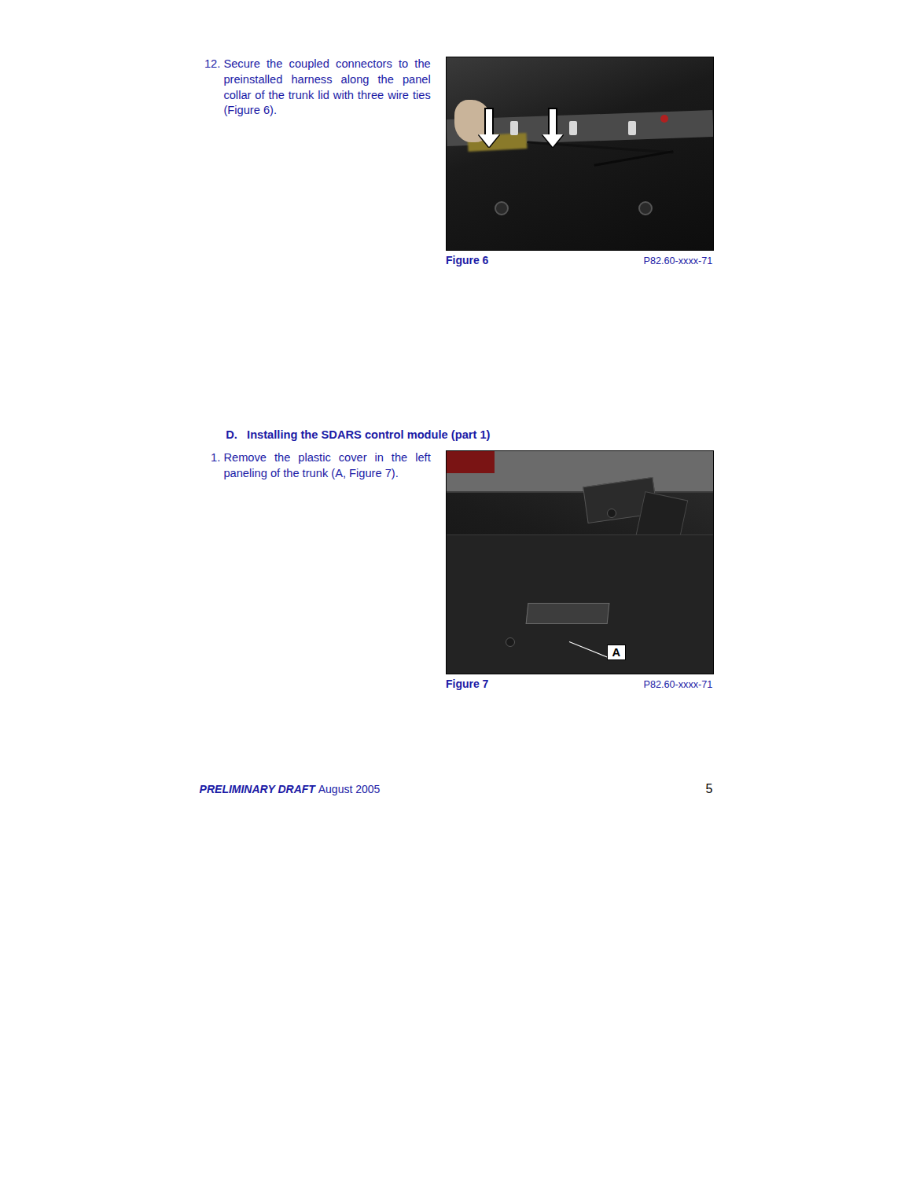Secure the coupled connectors to the preinstalled harness along the panel collar of the trunk lid with three wire ties (Figure 6).
Figure 6 P82.60-xxxx-71
D. Installing the SDARS control module (part 1)
Remove the plastic cover in the left paneling of the trunk (A, Figure 7).
A
Figure 7 P82.60-xxxx-71
PRELIMINARY DRAFT August 2005
5